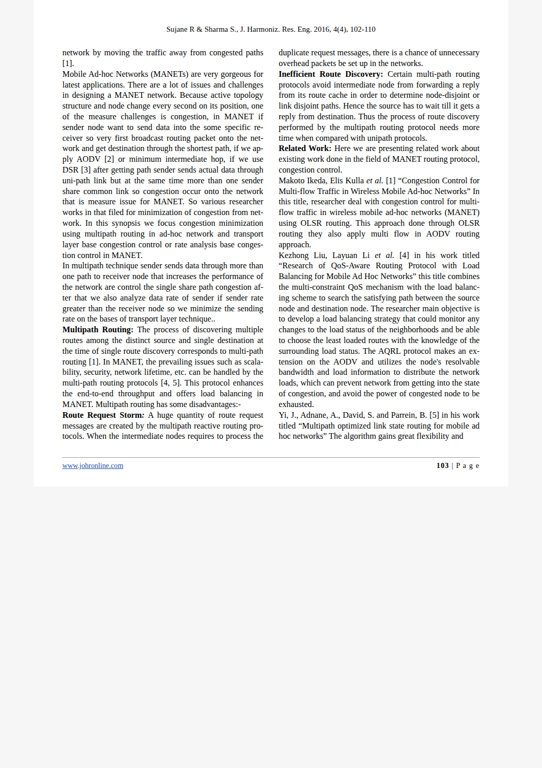Sujane R & Sharma S., J. Harmoniz. Res. Eng. 2016, 4(4), 102-110
network by moving the traffic away from congested paths [1].
Mobile Ad-hoc Networks (MANETs) are very gorgeous for latest applications. There are a lot of issues and challenges in designing a MANET network. Because active topology structure and node change every second on its position, one of the measure challenges is congestion, in MANET if sender node want to send data into the some specific receiver so very first broadcast routing packet onto the network and get destination through the shortest path, if we apply AODV [2] or minimum intermediate hop, if we use DSR [3] after getting path sender sends actual data through uni-path link but at the same time more than one sender share common link so congestion occur onto the network that is measure issue for MANET. So various researcher works in that filed for minimization of congestion from network. In this synopsis we focus congestion minimization using multipath routing in ad-hoc network and transport layer base congestion control or rate analysis base congestion control in MANET.
In multipath technique sender sends data through more than one path to receiver node that increases the performance of the network are control the single share path congestion after that we also analyze data rate of sender if sender rate greater than the receiver node so we minimize the sending rate on the bases of transport layer technique..
Multipath Routing: The process of discovering multiple routes among the distinct source and single destination at the time of single route discovery corresponds to multi-path routing [1]. In MANET, the prevailing issues such as scalability, security, network lifetime, etc. can be handled by the multi-path routing protocols [4, 5]. This protocol enhances the end-to-end throughput and offers load balancing in MANET. Multipath routing has some disadvantages:-
Route Request Storm: A huge quantity of route request messages are created by the multipath reactive routing protocols. When the intermediate nodes requires to process the duplicate request messages, there is a chance of unnecessary overhead packets be set up in the networks.
Inefficient Route Discovery: Certain multi-path routing protocols avoid intermediate node from forwarding a reply from its route cache in order to determine node-disjoint or link disjoint paths. Hence the source has to wait till it gets a reply from destination. Thus the process of route discovery performed by the multipath routing protocol needs more time when compared with unipath protocols.
Related Work: Here we are presenting related work about existing work done in the field of MANET routing protocol, congestion control.
Makoto Ikeda, Elis Kulla et al. [1] “Congestion Control for Multi-flow Traffic in Wireless Mobile Ad-hoc Networks” In this title, researcher deal with congestion control for multi-flow traffic in wireless mobile ad-hoc networks (MANET) using OLSR routing. This approach done through OLSR routing they also apply multi flow in AODV routing approach.
Kezhong Liu, Layuan Li et al. [4] in his work titled “Research of QoS-Aware Routing Protocol with Load Balancing for Mobile Ad Hoc Networks” this title combines the multi-constraint QoS mechanism with the load balancing scheme to search the satisfying path between the source node and destination node. The researcher main objective is to develop a load balancing strategy that could monitor any changes to the load status of the neighborhoods and be able to choose the least loaded routes with the knowledge of the surrounding load status. The AQRL protocol makes an extension on the AODV and utilizes the node's resolvable bandwidth and load information to distribute the network loads, which can prevent network from getting into the state of congestion, and avoid the power of congested node to be exhausted.
Yi, J., Adnane, A., David, S. and Parrein, B. [5] in his work titled “Multipath optimized link state routing for mobile ad hoc networks” The algorithm gains great flexibility and
www.johronline.com 103 | P a g e